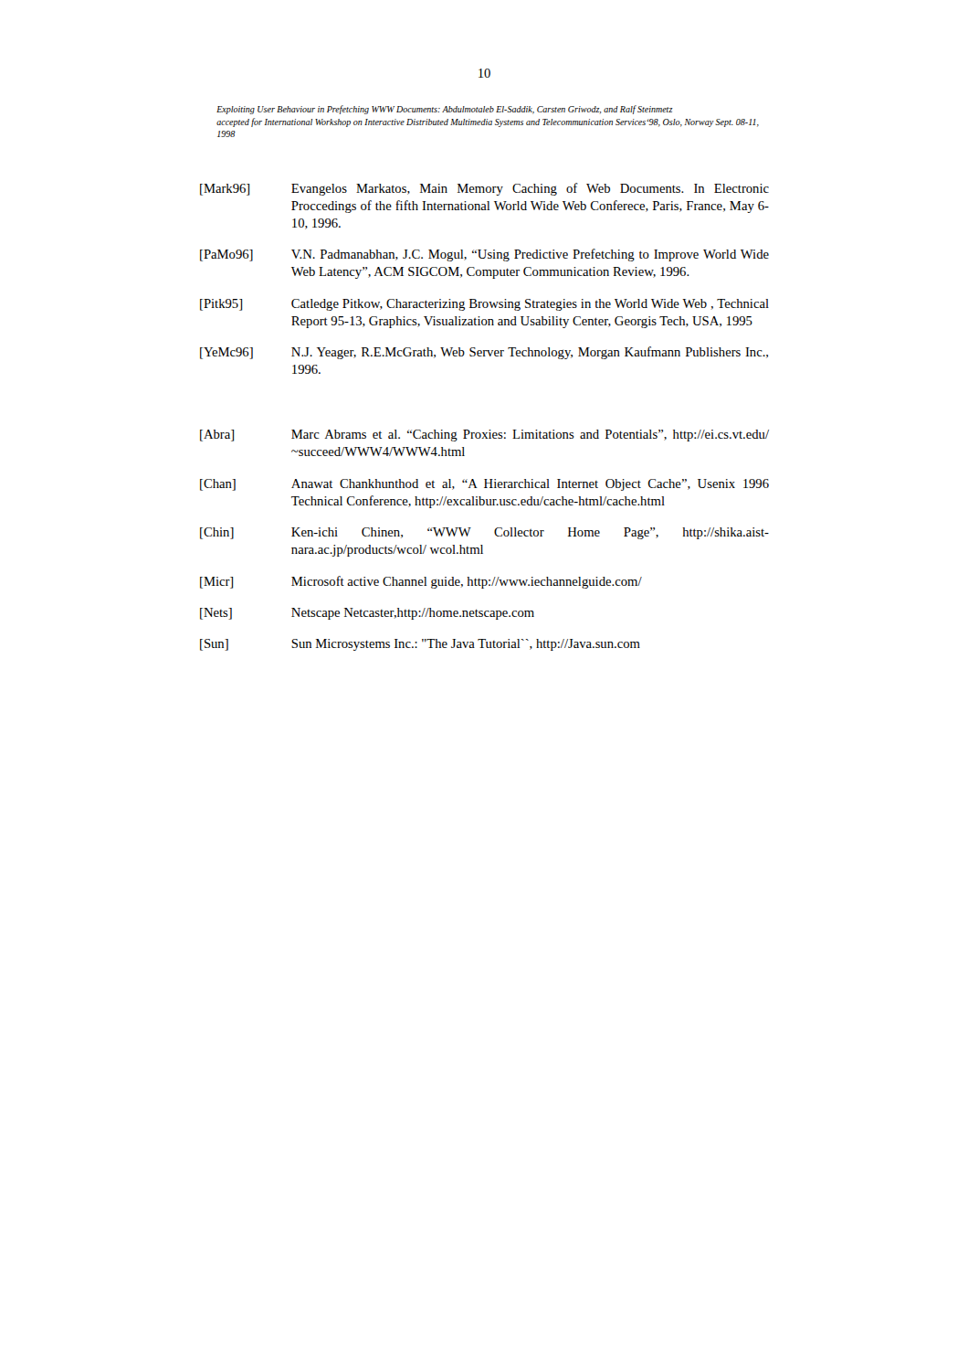10
Exploiting User Behaviour in Prefetching WWW Documents: Abdulmotaleb El-Saddik, Carsten Griwodz, and Ralf Steinmetz
accepted for International Workshop on Interactive Distributed Multimedia Systems and Telecommunication Services‘98, Oslo, Norway Sept. 08-11, 1998
| [Mark96] | Evangelos Markatos, Main Memory Caching of Web Documents. In Electronic Proccedings of the fifth International World Wide Web Conferece, Paris, France, May 6-10, 1996. |
| [PaMo96] | V.N. Padmanabhan, J.C. Mogul, “Using Predictive Prefetching to Improve World Wide Web Latency”, ACM SIGCOM, Computer Communication Review, 1996. |
| [Pitk95] | Catledge Pitkow, Characterizing Browsing Strategies in the World Wide Web , Technical Report 95-13, Graphics, Visualization and Usability Center, Georgis Tech, USA, 1995 |
| [YeMc96] | N.J. Yeager, R.E.McGrath, Web Server Technology, Morgan Kaufmann Publishers Inc., 1996. |
| [Abra] | Marc Abrams et al. “Caching Proxies: Limitations and Potentials”, http://ei.cs.vt.edu/ ~succeed/WWW4/WWW4.html |
| [Chan] | Anawat Chankhunthod et al, “A Hierarchical Internet Object Cache”, Usenix 1996 Technical Conference, http://excalibur.usc.edu/cache-html/cache.html |
| [Chin] | Ken-ichi Chinen, “WWW Collector Home Page”, http://shika.aist-nara.ac.jp/products/wcol/ wcol.html |
| [Micr] | Microsoft active Channel guide, http://www.iechannelguide.com/ |
| [Nets] | Netscape Netcaster,http://home.netscape.com |
| [Sun] | Sun Microsystems Inc.: "The Java Tutorial``, http://Java.sun.com |